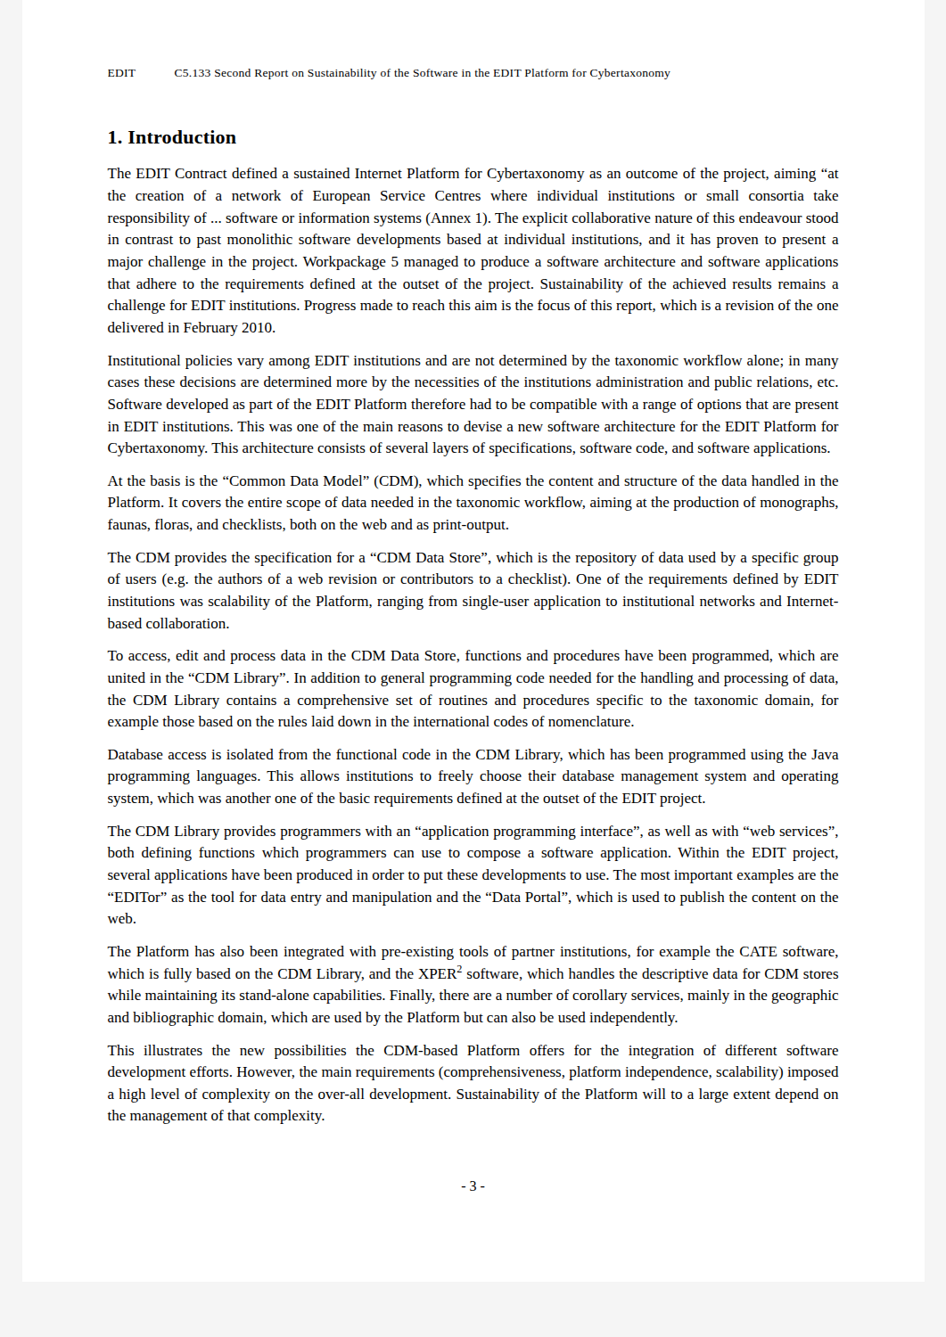EDITC5.133 Second Report on Sustainability of the Software in the EDIT Platform for Cybertaxonomy
1. Introduction
The EDIT Contract defined a sustained Internet Platform for Cybertaxonomy as an outcome of the project, aiming “at the creation of a network of European Service Centres where individual institutions or small consortia take responsibility of ... software or information systems (Annex 1). The explicit collaborative nature of this endeavour stood in contrast to past monolithic software developments based at individual institutions, and it has proven to present a major challenge in the project. Workpackage 5 managed to produce a software architecture and software applications that adhere to the requirements defined at the outset of the project. Sustainability of the achieved results remains a challenge for EDIT institutions. Progress made to reach this aim is the focus of this report, which is a revision of the one delivered in February 2010.
Institutional policies vary among EDIT institutions and are not determined by the taxonomic workflow alone; in many cases these decisions are determined more by the necessities of the institutions administration and public relations, etc. Software developed as part of the EDIT Platform therefore had to be compatible with a range of options that are present in EDIT institutions. This was one of the main reasons to devise a new software architecture for the EDIT Platform for Cybertaxonomy. This architecture consists of several layers of specifications, software code, and software applications.
At the basis is the “Common Data Model” (CDM), which specifies the content and structure of the data handled in the Platform. It covers the entire scope of data needed in the taxonomic workflow, aiming at the production of monographs, faunas, floras, and checklists, both on the web and as print-output.
The CDM provides the specification for a “CDM Data Store”, which is the repository of data used by a specific group of users (e.g. the authors of a web revision or contributors to a checklist). One of the requirements defined by EDIT institutions was scalability of the Platform, ranging from single-user application to institutional networks and Internet-based collaboration.
To access, edit and process data in the CDM Data Store, functions and procedures have been programmed, which are united in the “CDM Library”. In addition to general programming code needed for the handling and processing of data, the CDM Library contains a comprehensive set of routines and procedures specific to the taxonomic domain, for example those based on the rules laid down in the international codes of nomenclature.
Database access is isolated from the functional code in the CDM Library, which has been programmed using the Java programming languages. This allows institutions to freely choose their database management system and operating system, which was another one of the basic requirements defined at the outset of the EDIT project.
The CDM Library provides programmers with an “application programming interface”, as well as with “web services”, both defining functions which programmers can use to compose a software application. Within the EDIT project, several applications have been produced in order to put these developments to use. The most important examples are the “EDITor” as the tool for data entry and manipulation and the “Data Portal”, which is used to publish the content on the web.
The Platform has also been integrated with pre-existing tools of partner institutions, for example the CATE software, which is fully based on the CDM Library, and the XPER2 software, which handles the descriptive data for CDM stores while maintaining its stand-alone capabilities. Finally, there are a number of corollary services, mainly in the geographic and bibliographic domain, which are used by the Platform but can also be used independently.
This illustrates the new possibilities the CDM-based Platform offers for the integration of different software development efforts. However, the main requirements (comprehensiveness, platform independence, scalability) imposed a high level of complexity on the over-all development. Sustainability of the Platform will to a large extent depend on the management of that complexity.
- 3 -